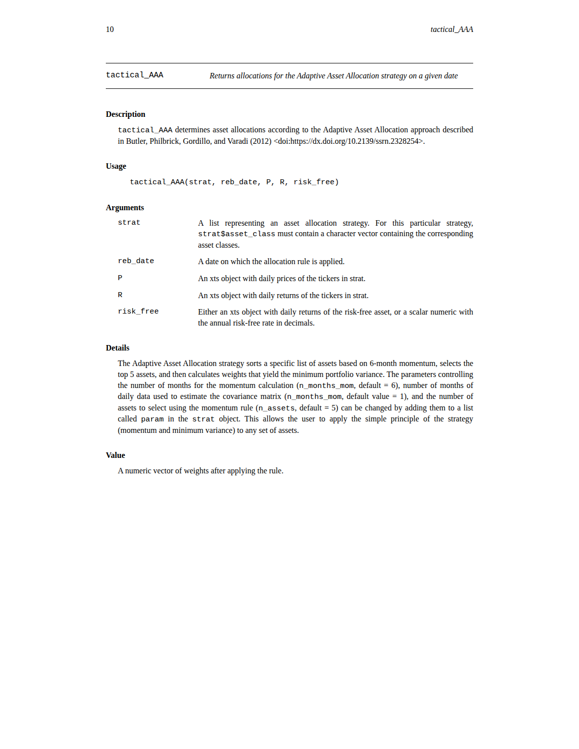10 tactical_AAA
tactical_AAA
Returns allocations for the Adaptive Asset Allocation strategy on a given date
Description
tactical_AAA determines asset allocations according to the Adaptive Asset Allocation approach described in Butler, Philbrick, Gordillo, and Varadi (2012) <doi:https://dx.doi.org/10.2139/ssrn.2328254>.
Usage
tactical_AAA(strat, reb_date, P, R, risk_free)
Arguments
strat
A list representing an asset allocation strategy. For this particular strategy, strat$asset_class must contain a character vector containing the corresponding asset classes.
reb_date
A date on which the allocation rule is applied.
P
An xts object with daily prices of the tickers in strat.
R
An xts object with daily returns of the tickers in strat.
risk_free
Either an xts object with daily returns of the risk-free asset, or a scalar numeric with the annual risk-free rate in decimals.
Details
The Adaptive Asset Allocation strategy sorts a specific list of assets based on 6-month momentum, selects the top 5 assets, and then calculates weights that yield the minimum portfolio variance. The parameters controlling the number of months for the momentum calculation (n_months_mom, default = 6), number of months of daily data used to estimate the covariance matrix (n_months_mom, default value = 1), and the number of assets to select using the momentum rule (n_assets, default = 5) can be changed by adding them to a list called param in the strat object. This allows the user to apply the simple principle of the strategy (momentum and minimum variance) to any set of assets.
Value
A numeric vector of weights after applying the rule.